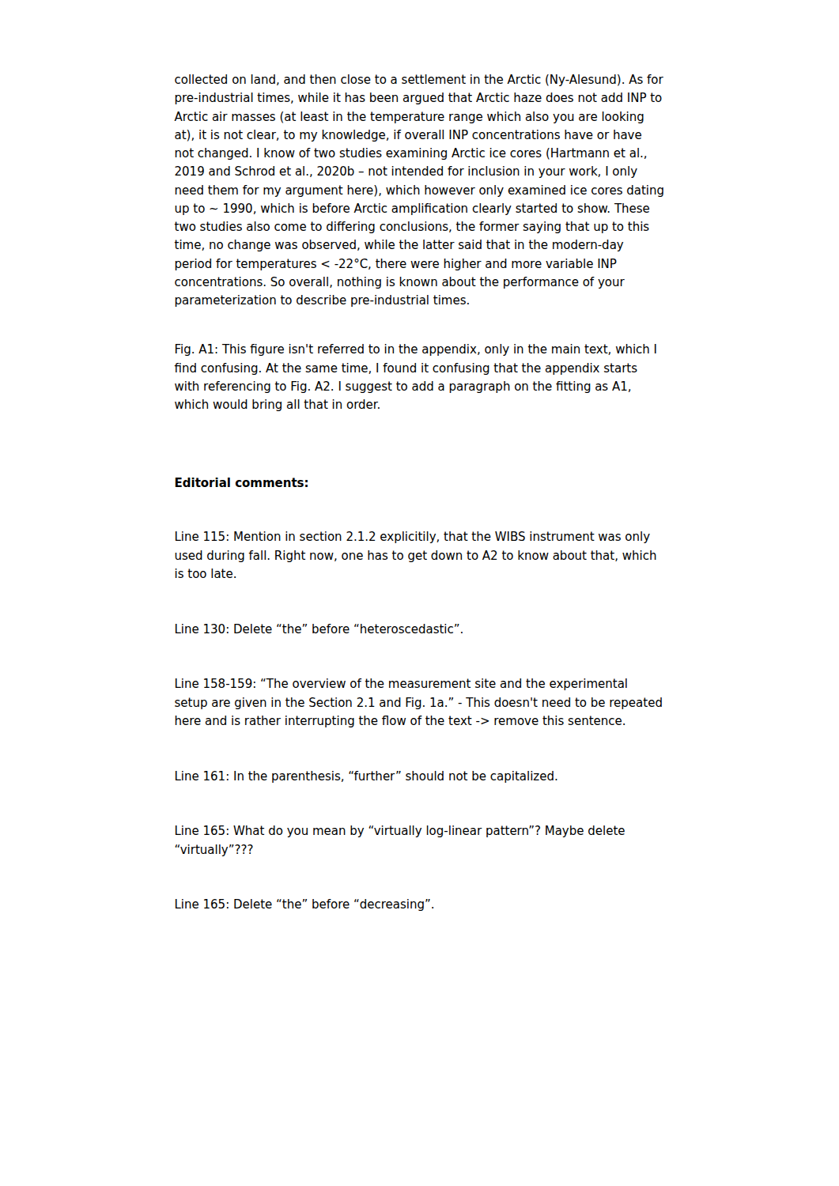collected on land, and then close to a settlement in the Arctic (Ny-Alesund). As for pre-industrial times, while it has been argued that Arctic haze does not add INP to Arctic air masses (at least in the temperature range which also you are looking at), it is not clear, to my knowledge, if overall INP concentrations have or have not changed. I know of two studies examining Arctic ice cores (Hartmann et al., 2019 and Schrod et al., 2020b – not intended for inclusion in your work, I only need them for my argument here), which however only examined ice cores dating up to ~ 1990, which is before Arctic amplification clearly started to show. These two studies also come to differing conclusions, the former saying that up to this time, no change was observed, while the latter said that in the modern-day period for temperatures < -22°C, there were higher and more variable INP concentrations. So overall, nothing is known about the performance of your parameterization to describe pre-industrial times.
Fig. A1: This figure isn't referred to in the appendix, only in the main text, which I find confusing. At the same time, I found it confusing that the appendix starts with referencing to Fig. A2. I suggest to add a paragraph on the fitting as A1, which would bring all that in order.
Editorial comments:
Line 115: Mention in section 2.1.2 explicitily, that the WIBS instrument was only used during fall. Right now, one has to get down to A2 to know about that, which is too late.
Line 130: Delete “the” before “heteroscedastic”.
Line 158-159: “The overview of the measurement site and the experimental setup are given in the Section 2.1 and Fig. 1a.” - This doesn't need to be repeated here and is rather interrupting the flow of the text -> remove this sentence.
Line 161: In the parenthesis, “further” should not be capitalized.
Line 165: What do you mean by “virtually log-linear pattern”? Maybe delete “virtually”???
Line 165: Delete “the” before “decreasing”.